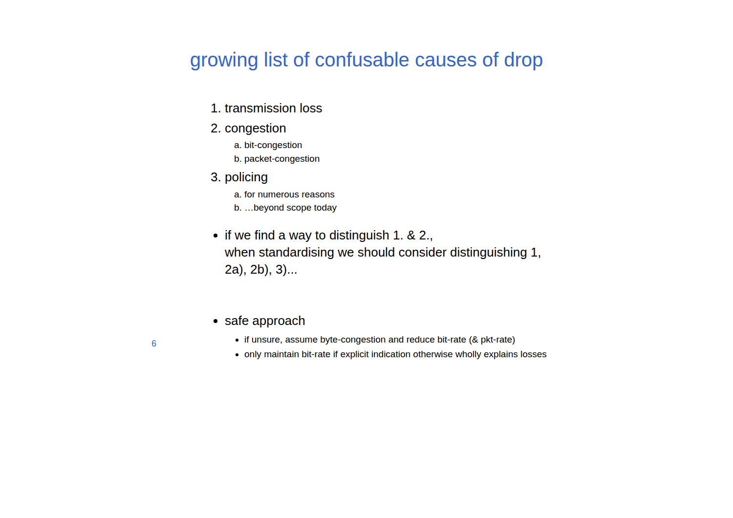growing list of confusable causes of drop
transmission loss
congestion
bit-congestion
packet-congestion
policing
for numerous reasons
…beyond scope today
if we find a way to distinguish 1. & 2.,
when standardising we should consider distinguishing 1, 2a), 2b), 3)...
safe approach
if unsure, assume byte-congestion and reduce bit-rate (& pkt-rate)
only maintain bit-rate if explicit indication otherwise wholly explains losses
6